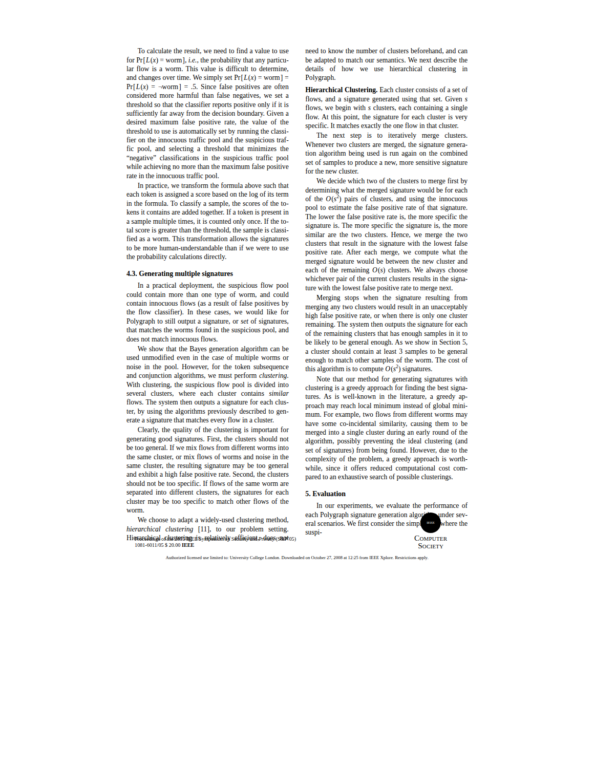To calculate the result, we need to find a value to use for Pr [ L (x) = worm ], i.e., the probability that any particular flow is a worm. This value is difficult to determine, and changes over time. We simply set Pr [ L (x) = worm ] = Pr [ L (x) = ¬worm ] = .5. Since false positives are often considered more harmful than false negatives, we set a threshold so that the classifier reports positive only if it is sufficiently far away from the decision boundary. Given a desired maximum false positive rate, the value of the threshold to use is automatically set by running the classifier on the innocuous traffic pool and the suspicious traffic pool, and selecting a threshold that minimizes the “negative” classifications in the suspicious traffic pool while achieving no more than the maximum false positive rate in the innocuous traffic pool.
In practice, we transform the formula above such that each token is assigned a score based on the log of its term in the formula. To classify a sample, the scores of the tokens it contains are added together. If a token is present in a sample multiple times, it is counted only once. If the total score is greater than the threshold, the sample is classified as a worm. This transformation allows the signatures to be more human-understandable than if we were to use the probability calculations directly.
4.3. Generating multiple signatures
In a practical deployment, the suspicious flow pool could contain more than one type of worm, and could contain innocuous flows (as a result of false positives by the flow classifier). In these cases, we would like for Polygraph to still output a signature, or set of signatures, that matches the worms found in the suspicious pool, and does not match innocuous flows.
We show that the Bayes generation algorithm can be used unmodified even in the case of multiple worms or noise in the pool. However, for the token subsequence and conjunction algorithms, we must perform clustering. With clustering, the suspicious flow pool is divided into several clusters, where each cluster contains similar flows. The system then outputs a signature for each cluster, by using the algorithms previously described to generate a signature that matches every flow in a cluster.
Clearly, the quality of the clustering is important for generating good signatures. First, the clusters should not be too general. If we mix flows from different worms into the same cluster, or mix flows of worms and noise in the same cluster, the resulting signature may be too general and exhibit a high false positive rate. Second, the clusters should not be too specific. If flows of the same worm are separated into different clusters, the signatures for each cluster may be too specific to match other flows of the worm.
We choose to adapt a widely-used clustering method, hierarchical clustering [11], to our problem setting. Hierarchical clustering is relatively efficient, does not need to know the number of clusters beforehand, and can be adapted to match our semantics. We next describe the details of how we use hierarchical clustering in Polygraph.
Hierarchical Clustering. Each cluster consists of a set of flows, and a signature generated using that set. Given s flows, we begin with s clusters, each containing a single flow. At this point, the signature for each cluster is very specific. It matches exactly the one flow in that cluster.
The next step is to iteratively merge clusters. Whenever two clusters are merged, the signature generation algorithm being used is run again on the combined set of samples to produce a new, more sensitive signature for the new cluster.
We decide which two of the clusters to merge first by determining what the merged signature would be for each of the O (s2) pairs of clusters, and using the innocuous pool to estimate the false positive rate of that signature. The lower the false positive rate is, the more specific the signature is. The more specific the signature is, the more similar are the two clusters. Hence, we merge the two clusters that result in the signature with the lowest false positive rate. After each merge, we compute what the merged signature would be between the new cluster and each of the remaining O (s) clusters. We always choose whichever pair of the current clusters results in the signature with the lowest false positive rate to merge next.
Merging stops when the signature resulting from merging any two clusters would result in an unacceptably high false positive rate, or when there is only one cluster remaining. The system then outputs the signature for each of the remaining clusters that has enough samples in it to be likely to be general enough. As we show in Section 5, a cluster should contain at least 3 samples to be general enough to match other samples of the worm. The cost of this algorithm is to compute O (s2) signatures.
Note that our method for generating signatures with clustering is a greedy approach for finding the best signatures. As is well-known in the literature, a greedy approach may reach local minimum instead of global minimum. For example, two flows from different worms may have some co-incidental similarity, causing them to be merged into a single cluster during an early round of the algorithm, possibly preventing the ideal clustering (and set of signatures) from being found. However, due to the complexity of the problem, a greedy approach is worthwhile, since it offers reduced computational cost compared to an exhaustive search of possible clusterings.
5. Evaluation
In our experiments, we evaluate the performance of each Polygraph signature generation algorithm under several scenarios. We first consider the simple case where the suspi-
Proceedings of the 2005 IEEE Symposium on Security and Privacy (S&P’05)
1081-6011/05 $ 20.00 IEEE
Computer Society
Authorized licensed use limited to: University College London. Downloaded on October 27, 2008 at 12:25 from IEEE Xplore. Restrictions apply.